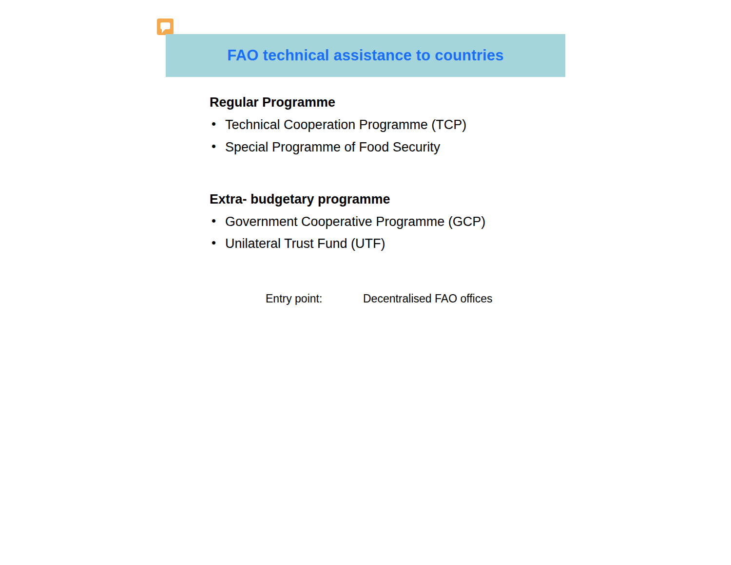FAO technical assistance to countries
Regular Programme
Technical Cooperation Programme (TCP)
Special Programme of Food Security
Extra- budgetary programme
Government Cooperative Programme (GCP)
Unilateral Trust Fund (UTF)
Entry point: Decentralised FAO offices